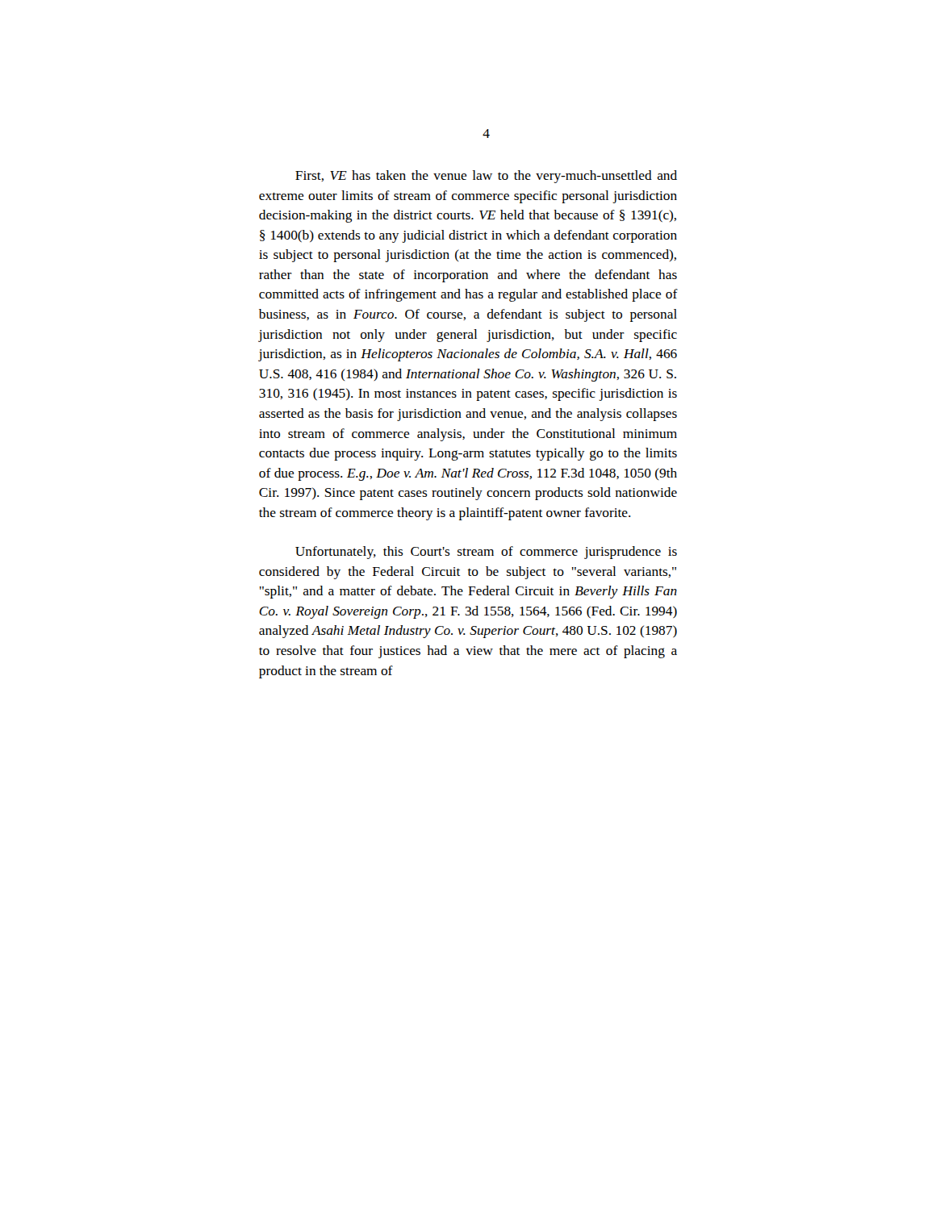4
First, VE has taken the venue law to the very-much-unsettled and extreme outer limits of stream of commerce specific personal jurisdiction decision-making in the district courts. VE held that because of § 1391(c), § 1400(b) extends to any judicial district in which a defendant corporation is subject to personal jurisdiction (at the time the action is commenced), rather than the state of incorporation and where the defendant has committed acts of infringement and has a regular and established place of business, as in Fourco. Of course, a defendant is subject to personal jurisdiction not only under general jurisdiction, but under specific jurisdiction, as in Helicopteros Nacionales de Colombia, S.A. v. Hall, 466 U.S. 408, 416 (1984) and International Shoe Co. v. Washington, 326 U. S. 310, 316 (1945). In most instances in patent cases, specific jurisdiction is asserted as the basis for jurisdiction and venue, and the analysis collapses into stream of commerce analysis, under the Constitutional minimum contacts due process inquiry. Long-arm statutes typically go to the limits of due process. E.g., Doe v. Am. Nat'l Red Cross, 112 F.3d 1048, 1050 (9th Cir. 1997). Since patent cases routinely concern products sold nationwide the stream of commerce theory is a plaintiff-patent owner favorite.
Unfortunately, this Court's stream of commerce jurisprudence is considered by the Federal Circuit to be subject to "several variants," "split," and a matter of debate. The Federal Circuit in Beverly Hills Fan Co. v. Royal Sovereign Corp., 21 F. 3d 1558, 1564, 1566 (Fed. Cir. 1994) analyzed Asahi Metal Industry Co. v. Superior Court, 480 U.S. 102 (1987) to resolve that four justices had a view that the mere act of placing a product in the stream of